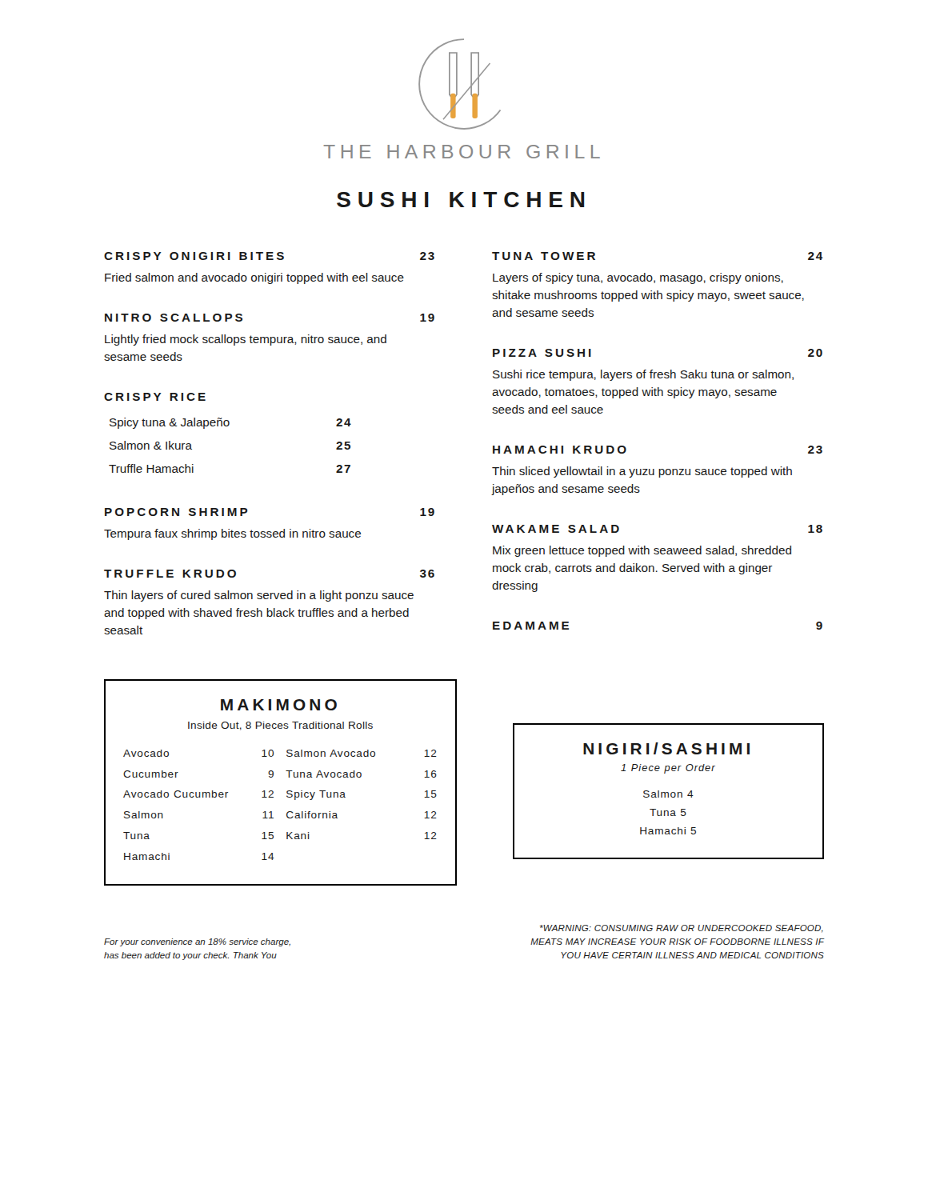The Harbour Grill
Sushi Kitchen
Crispy Onigiri Bites 23
Fried salmon and avocado onigiri topped with eel sauce
Nitro Scallops 19
Lightly fried mock scallops tempura, nitro sauce, and sesame seeds
Crispy Rice
Spicy tuna & Jalapeño 24
Salmon & Ikura 25
Truffle Hamachi 27
Popcorn Shrimp 19
Tempura faux shrimp bites tossed in nitro sauce
Truffle Krudo 36
Thin layers of cured salmon served in a light ponzu sauce and topped with shaved fresh black truffles and a herbed seasalt
Tuna Tower 24
Layers of spicy tuna, avocado, masago, crispy onions, shitake mushrooms topped with spicy mayo, sweet sauce, and sesame seeds
Pizza Sushi 20
Sushi rice tempura, layers of fresh Saku tuna or salmon, avocado, tomatoes, topped with spicy mayo, sesame seeds and eel sauce
Hamachi Krudo 23
Thin sliced yellowtail in a yuzu ponzu sauce topped with japeños and sesame seeds
Wakame Salad 18
Mix green lettuce topped with seaweed salad, shredded mock crab, carrots and daikon. Served with a ginger dressing
Edamame 9
Makimono
Inside Out, 8 Pieces Traditional Rolls
Avocado 10 Salmon Avocado 12 Cucumber 9 Tuna Avocado 16 Avocado Cucumber 12 Spicy Tuna 15 Salmon 11 California 12 Tuna 15 Kani 12 Hamachi 14
Nigiri/Sashimi
1 Piece per Order
Salmon 4
Tuna 5
Hamachi 5
For your convenience an 18% service charge, has been added to your check. Thank You
*Warning: Consuming raw or undercooked seafood, meats may increase your risk of foodborne illness if you have certain illness and medical conditions